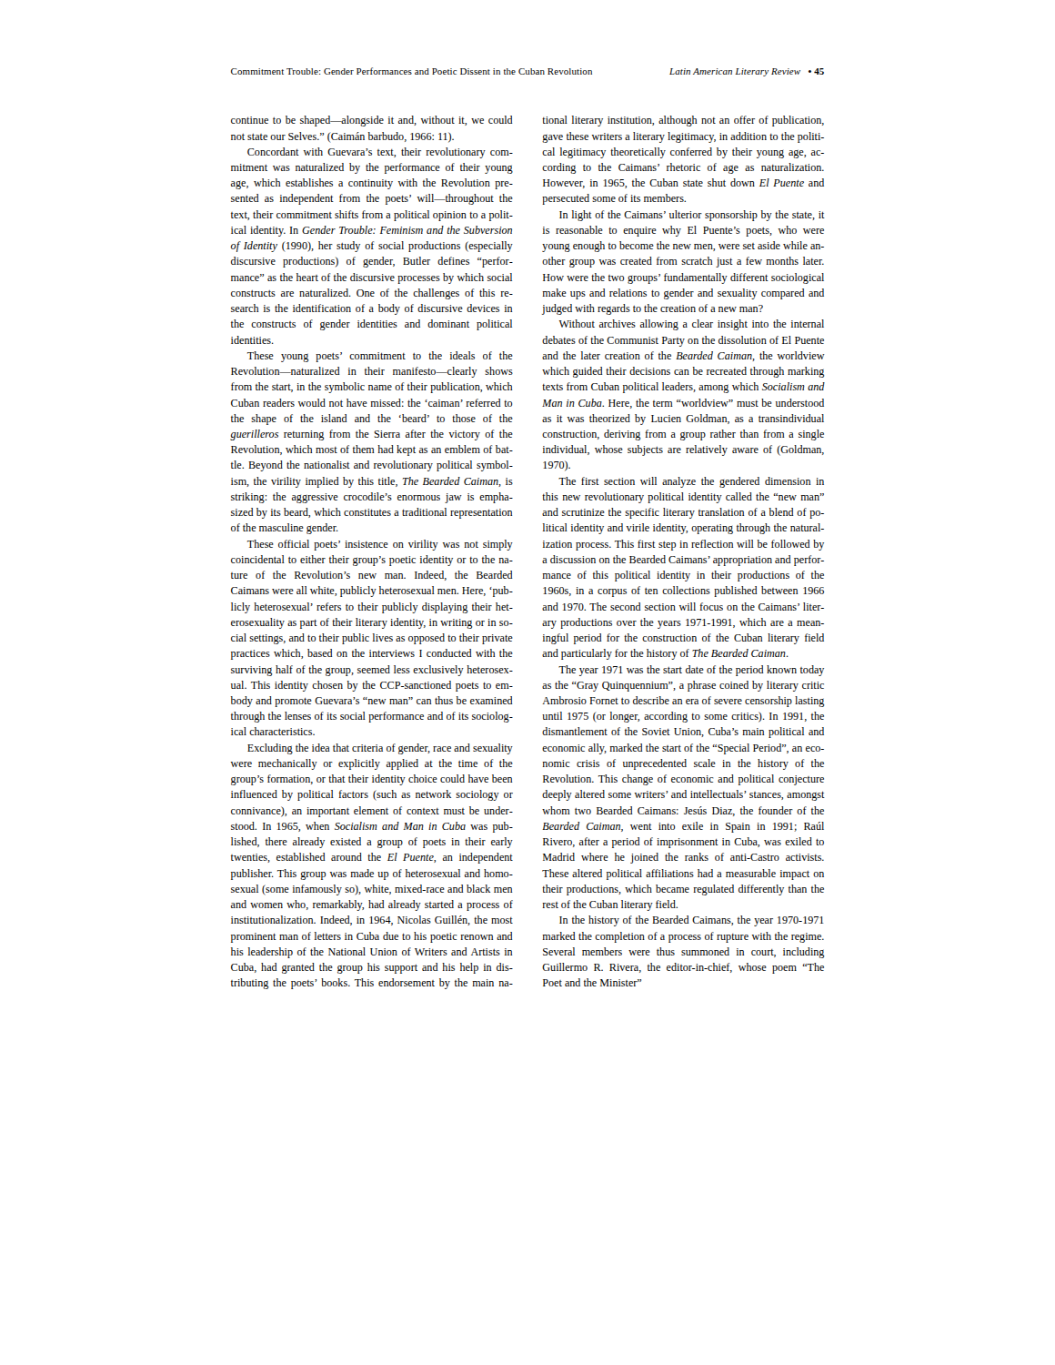Commitment Trouble: Gender Performances and Poetic Dissent in the Cuban Revolution Latin American Literary Review • 45
continue to be shaped—alongside it and, without it, we could not state our Selves.” (Caimán barbudo, 1966: 11).
Concordant with Guevara’s text, their revolutionary commitment was naturalized by the performance of their young age, which establishes a continuity with the Revolution presented as independent from the poets’ will—throughout the text, their commitment shifts from a political opinion to a political identity. In Gender Trouble: Feminism and the Subversion of Identity (1990), her study of social productions (especially discursive productions) of gender, Butler defines “performance” as the heart of the discursive processes by which social constructs are naturalized. One of the challenges of this research is the identification of a body of discursive devices in the constructs of gender identities and dominant political identities.
These young poets’ commitment to the ideals of the Revolution—naturalized in their manifesto—clearly shows from the start, in the symbolic name of their publication, which Cuban readers would not have missed: the ‘caiman’ referred to the shape of the island and the ‘beard’ to those of the guerilleros returning from the Sierra after the victory of the Revolution, which most of them had kept as an emblem of battle. Beyond the nationalist and revolutionary political symbolism, the virility implied by this title, The Bearded Caiman, is striking: the aggressive crocodile’s enormous jaw is emphasized by its beard, which constitutes a traditional representation of the masculine gender.
These official poets’ insistence on virility was not simply coincidental to either their group’s poetic identity or to the nature of the Revolution’s new man. Indeed, the Bearded Caimans were all white, publicly heterosexual men. Here, ‘publicly heterosexual’ refers to their publicly displaying their heterosexuality as part of their literary identity, in writing or in social settings, and to their public lives as opposed to their private practices which, based on the interviews I conducted with the surviving half of the group, seemed less exclusively heterosexual. This identity chosen by the CCP-sanctioned poets to embody and promote Guevara’s “new man” can thus be examined through the lenses of its social performance and of its sociological characteristics.
Excluding the idea that criteria of gender, race and sexuality were mechanically or explicitly applied at the time of the group’s formation, or that their identity choice could have been influenced by political factors (such as network sociology or connivance), an important element of context must be understood. In 1965, when Socialism and Man in Cuba was published, there already existed a group of poets in their early twenties, established around the El Puente, an independent publisher. This group was made up of heterosexual and homosexual (some infamously so), white, mixed-race and black men and women who, remarkably, had already started a process of institutionalization. Indeed, in 1964, Nicolas Guillén, the most prominent man of letters in Cuba due to his poetic renown and his leadership of the National Union of Writers and Artists in Cuba, had granted the group his support and his help in distributing the poets’ books. This endorsement by the main national literary institution, although not an offer of publication, gave these writers a literary legitimacy, in addition to the political legitimacy theoretically conferred by their young age, according to the Caimans’ rhetoric of age as naturalization. However, in 1965, the Cuban state shut down El Puente and persecuted some of its members.
In light of the Caimans’ ulterior sponsorship by the state, it is reasonable to enquire why El Puente’s poets, who were young enough to become the new men, were set aside while another group was created from scratch just a few months later. How were the two groups’ fundamentally different sociological make ups and relations to gender and sexuality compared and judged with regards to the creation of a new man?
Without archives allowing a clear insight into the internal debates of the Communist Party on the dissolution of El Puente and the later creation of the Bearded Caiman, the worldview which guided their decisions can be recreated through marking texts from Cuban political leaders, among which Socialism and Man in Cuba. Here, the term “worldview” must be understood as it was theorized by Lucien Goldman, as a transindividual construction, deriving from a group rather than from a single individual, whose subjects are relatively aware of (Goldman, 1970).
The first section will analyze the gendered dimension in this new revolutionary political identity called the “new man” and scrutinize the specific literary translation of a blend of political identity and virile identity, operating through the naturalization process. This first step in reflection will be followed by a discussion on the Bearded Caimans’ appropriation and performance of this political identity in their productions of the 1960s, in a corpus of ten collections published between 1966 and 1970. The second section will focus on the Caimans’ literary productions over the years 1971-1991, which are a meaningful period for the construction of the Cuban literary field and particularly for the history of The Bearded Caiman.
The year 1971 was the start date of the period known today as the “Gray Quinquennium”, a phrase coined by literary critic Ambrosio Fornet to describe an era of severe censorship lasting until 1975 (or longer, according to some critics). In 1991, the dismantlement of the Soviet Union, Cuba’s main political and economic ally, marked the start of the “Special Period”, an economic crisis of unprecedented scale in the history of the Revolution. This change of economic and political conjecture deeply altered some writers’ and intellectuals’ stances, amongst whom two Bearded Caimans: Jesús Diaz, the founder of the Bearded Caiman, went into exile in Spain in 1991; Raúl Rivero, after a period of imprisonment in Cuba, was exiled to Madrid where he joined the ranks of anti-Castro activists. These altered political affiliations had a measurable impact on their productions, which became regulated differently than the rest of the Cuban literary field.
In the history of the Bearded Caimans, the year 1970-1971 marked the completion of a process of rupture with the regime. Several members were thus summoned in court, including Guillermo R. Rivera, the editor-in-chief, whose poem “The Poet and the Minister”